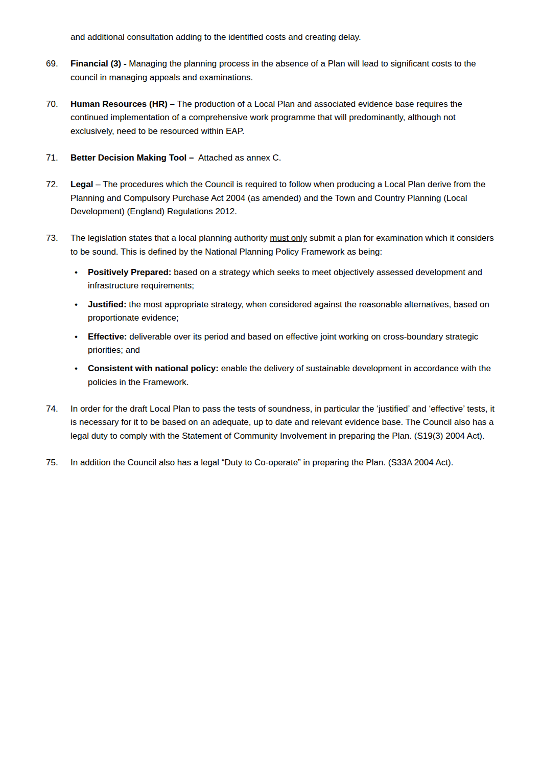and additional consultation adding to the identified costs and creating delay.
69. Financial (3) - Managing the planning process in the absence of a Plan will lead to significant costs to the council in managing appeals and examinations.
70. Human Resources (HR) – The production of a Local Plan and associated evidence base requires the continued implementation of a comprehensive work programme that will predominantly, although not exclusively, need to be resourced within EAP.
71. Better Decision Making Tool – Attached as annex C.
72. Legal – The procedures which the Council is required to follow when producing a Local Plan derive from the Planning and Compulsory Purchase Act 2004 (as amended) and the Town and Country Planning (Local Development) (England) Regulations 2012.
73. The legislation states that a local planning authority must only submit a plan for examination which it considers to be sound. This is defined by the National Planning Policy Framework as being:
Positively Prepared: based on a strategy which seeks to meet objectively assessed development and infrastructure requirements;
Justified: the most appropriate strategy, when considered against the reasonable alternatives, based on proportionate evidence;
Effective: deliverable over its period and based on effective joint working on cross-boundary strategic priorities; and
Consistent with national policy: enable the delivery of sustainable development in accordance with the policies in the Framework.
74. In order for the draft Local Plan to pass the tests of soundness, in particular the ‘justified’ and ‘effective’ tests, it is necessary for it to be based on an adequate, up to date and relevant evidence base. The Council also has a legal duty to comply with the Statement of Community Involvement in preparing the Plan. (S19(3) 2004 Act).
75. In addition the Council also has a legal “Duty to Co-operate” in preparing the Plan. (S33A 2004 Act).